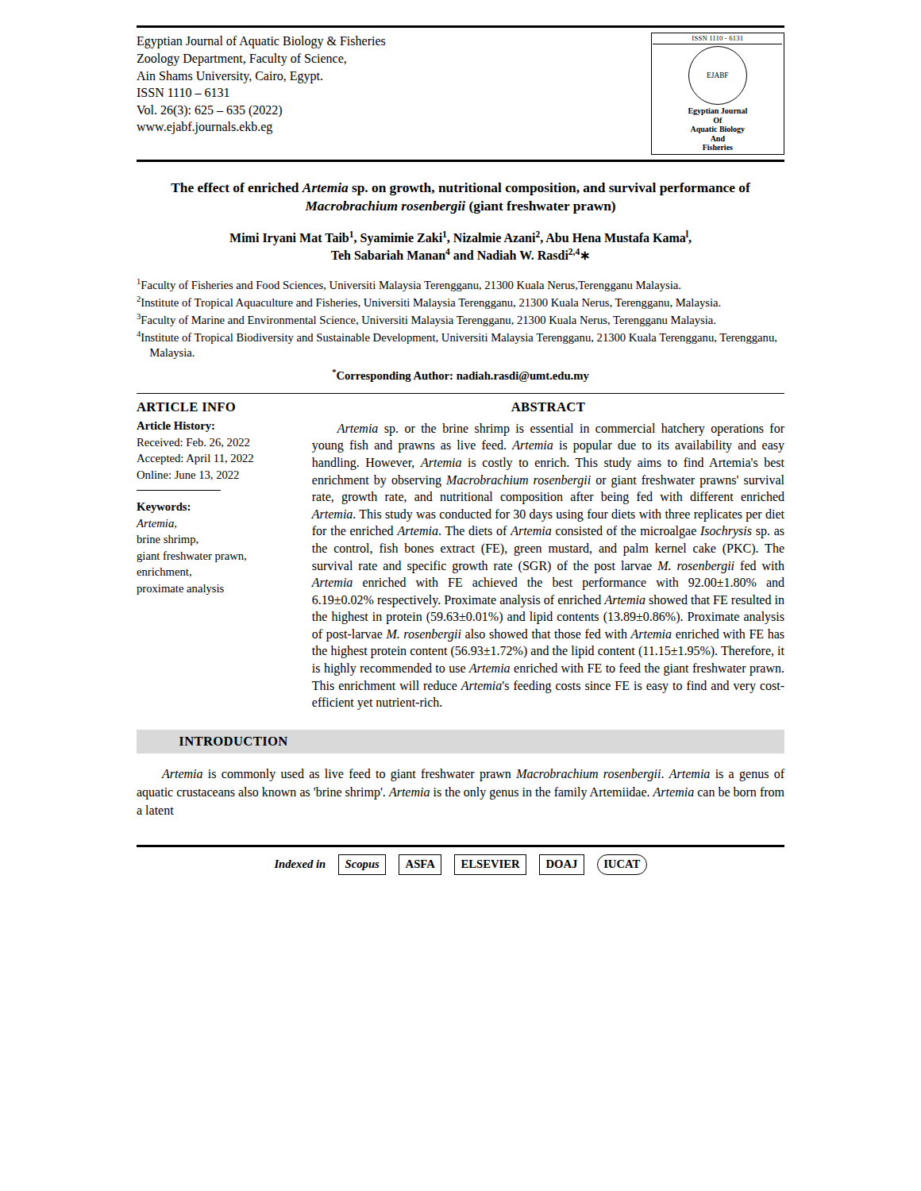Egyptian Journal of Aquatic Biology & Fisheries
Zoology Department, Faculty of Science,
Ain Shams University, Cairo, Egypt.
ISSN 1110 – 6131
Vol. 26(3): 625 – 635 (2022)
www.ejabf.journals.ekb.eg
ISSN 1110 - 6131
EJABF
Egyptian Journal
Of
Aquatic Biology
And
Fisheries
The effect of enriched Artemia sp. on growth, nutritional composition, and survival performance of Macrobrachium rosenbergii (giant freshwater prawn)
Mimi Iryani Mat Taib1, Syamimie Zaki1, Nizalmie Azani2, Abu Hena Mustafa Kamal,
Teh Sabariah Manan4 and Nadiah W. Rasdi2,4∗
1Faculty of Fisheries and Food Sciences, Universiti Malaysia Terengganu, 21300 Kuala Nerus,Terengganu Malaysia.
2Institute of Tropical Aquaculture and Fisheries, Universiti Malaysia Terengganu, 21300 Kuala Nerus, Terengganu, Malaysia.
3Faculty of Marine and Environmental Science, Universiti Malaysia Terengganu, 21300 Kuala Nerus, Terengganu Malaysia.
4Institute of Tropical Biodiversity and Sustainable Development, Universiti Malaysia Terengganu, 21300 Kuala Terengganu, Terengganu, Malaysia.
*Corresponding Author: nadiah.rasdi@umt.edu.my
ARTICLE INFO
Article History:
Received: Feb. 26, 2022
Accepted: April 11, 2022
Online: June 13, 2022
Keywords:
Artemia,
brine shrimp,
giant freshwater prawn,
enrichment,
proximate analysis
ABSTRACT
Artemia sp. or the brine shrimp is essential in commercial hatchery operations for young fish and prawns as live feed. Artemia is popular due to its availability and easy handling. However, Artemia is costly to enrich. This study aims to find Artemia's best enrichment by observing Macrobrachium rosenbergii or giant freshwater prawns' survival rate, growth rate, and nutritional composition after being fed with different enriched Artemia. This study was conducted for 30 days using four diets with three replicates per diet for the enriched Artemia. The diets of Artemia consisted of the microalgae Isochrysis sp. as the control, fish bones extract (FE), green mustard, and palm kernel cake (PKC). The survival rate and specific growth rate (SGR) of the post larvae M. rosenbergii fed with Artemia enriched with FE achieved the best performance with 92.00±1.80% and 6.19±0.02% respectively. Proximate analysis of enriched Artemia showed that FE resulted in the highest in protein (59.63±0.01%) and lipid contents (13.89±0.86%). Proximate analysis of post-larvae M. rosenbergii also showed that those fed with Artemia enriched with FE has the highest protein content (56.93±1.72%) and the lipid content (11.15±1.95%). Therefore, it is highly recommended to use Artemia enriched with FE to feed the giant freshwater prawn. This enrichment will reduce Artemia's feeding costs since FE is easy to find and very cost-efficient yet nutrient-rich.
INTRODUCTION
Artemia is commonly used as live feed to giant freshwater prawn Macrobrachium rosenbergii. Artemia is a genus of aquatic crustaceans also known as 'brine shrimp'. Artemia is the only genus in the family Artemiidae. Artemia can be born from a latent
Indexed in Scopus ASFA ELSEVIER DOAJ IUCAT